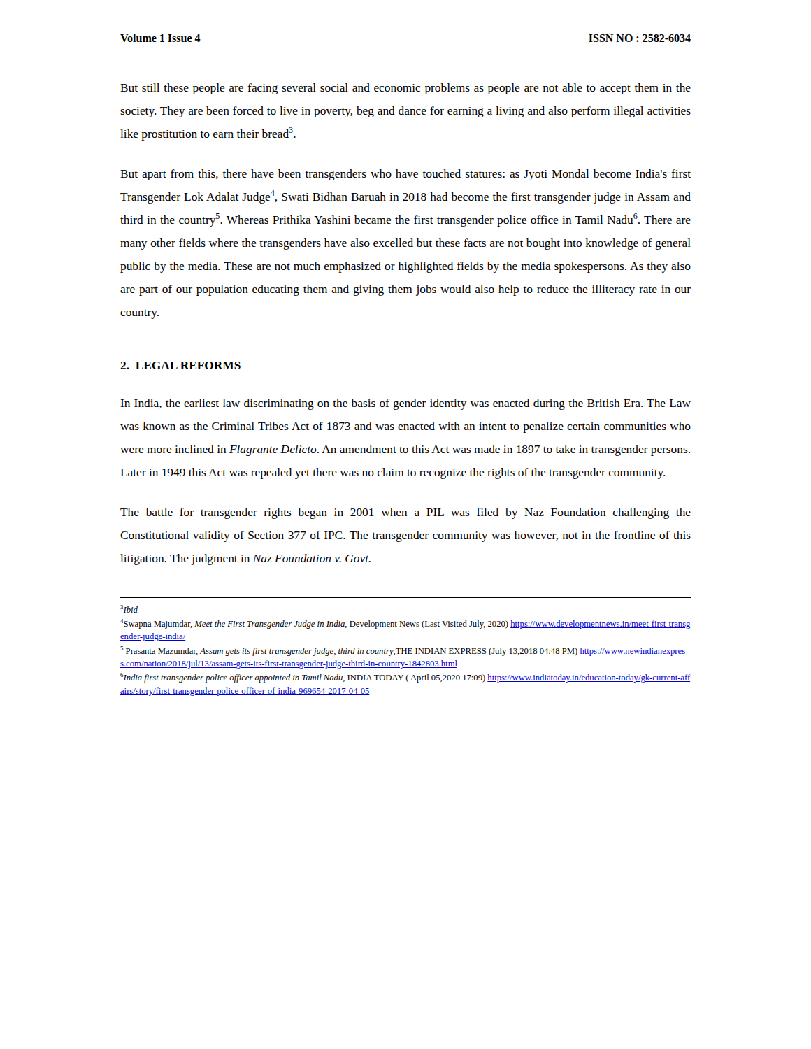Volume 1 Issue 4 ISSN NO : 2582-6034
But still these people are facing several social and economic problems as people are not able to accept them in the society. They are been forced to live in poverty, beg and dance for earning a living and also perform illegal activities like prostitution to earn their bread3.
But apart from this, there have been transgenders who have touched statures: as Jyoti Mondal become India's first Transgender Lok Adalat Judge4, Swati Bidhan Baruah in 2018 had become the first transgender judge in Assam and third in the country5. Whereas Prithika Yashini became the first transgender police office in Tamil Nadu6. There are many other fields where the transgenders have also excelled but these facts are not bought into knowledge of general public by the media. These are not much emphasized or highlighted fields by the media spokespersons. As they also are part of our population educating them and giving them jobs would also help to reduce the illiteracy rate in our country.
2. LEGAL REFORMS
In India, the earliest law discriminating on the basis of gender identity was enacted during the British Era. The Law was known as the Criminal Tribes Act of 1873 and was enacted with an intent to penalize certain communities who were more inclined in Flagrante Delicto. An amendment to this Act was made in 1897 to take in transgender persons. Later in 1949 this Act was repealed yet there was no claim to recognize the rights of the transgender community.
The battle for transgender rights began in 2001 when a PIL was filed by Naz Foundation challenging the Constitutional validity of Section 377 of IPC. The transgender community was however, not in the frontline of this litigation. The judgment in Naz Foundation v. Govt.
3Ibid
4Swapna Majumdar, Meet the First Transgender Judge in India, Development News (Last Visited July, 2020) https://www.developmentnews.in/meet-first-transgender-judge-india/
5 Prasanta Mazumdar, Assam gets its first transgender judge, third in country,THE INDIAN EXPRESS (July 13,2018 04:48 PM) https://www.newindianexpress.com/nation/2018/jul/13/assam-gets-its-first-transgender-judge-third-in-country-1842803.html
6India first transgender police officer appointed in Tamil Nadu, INDIA TODAY ( April 05,2020 17:09) https://www.indiatoday.in/education-today/gk-current-affairs/story/first-transgender-police-officer-of-india-969654-2017-04-05